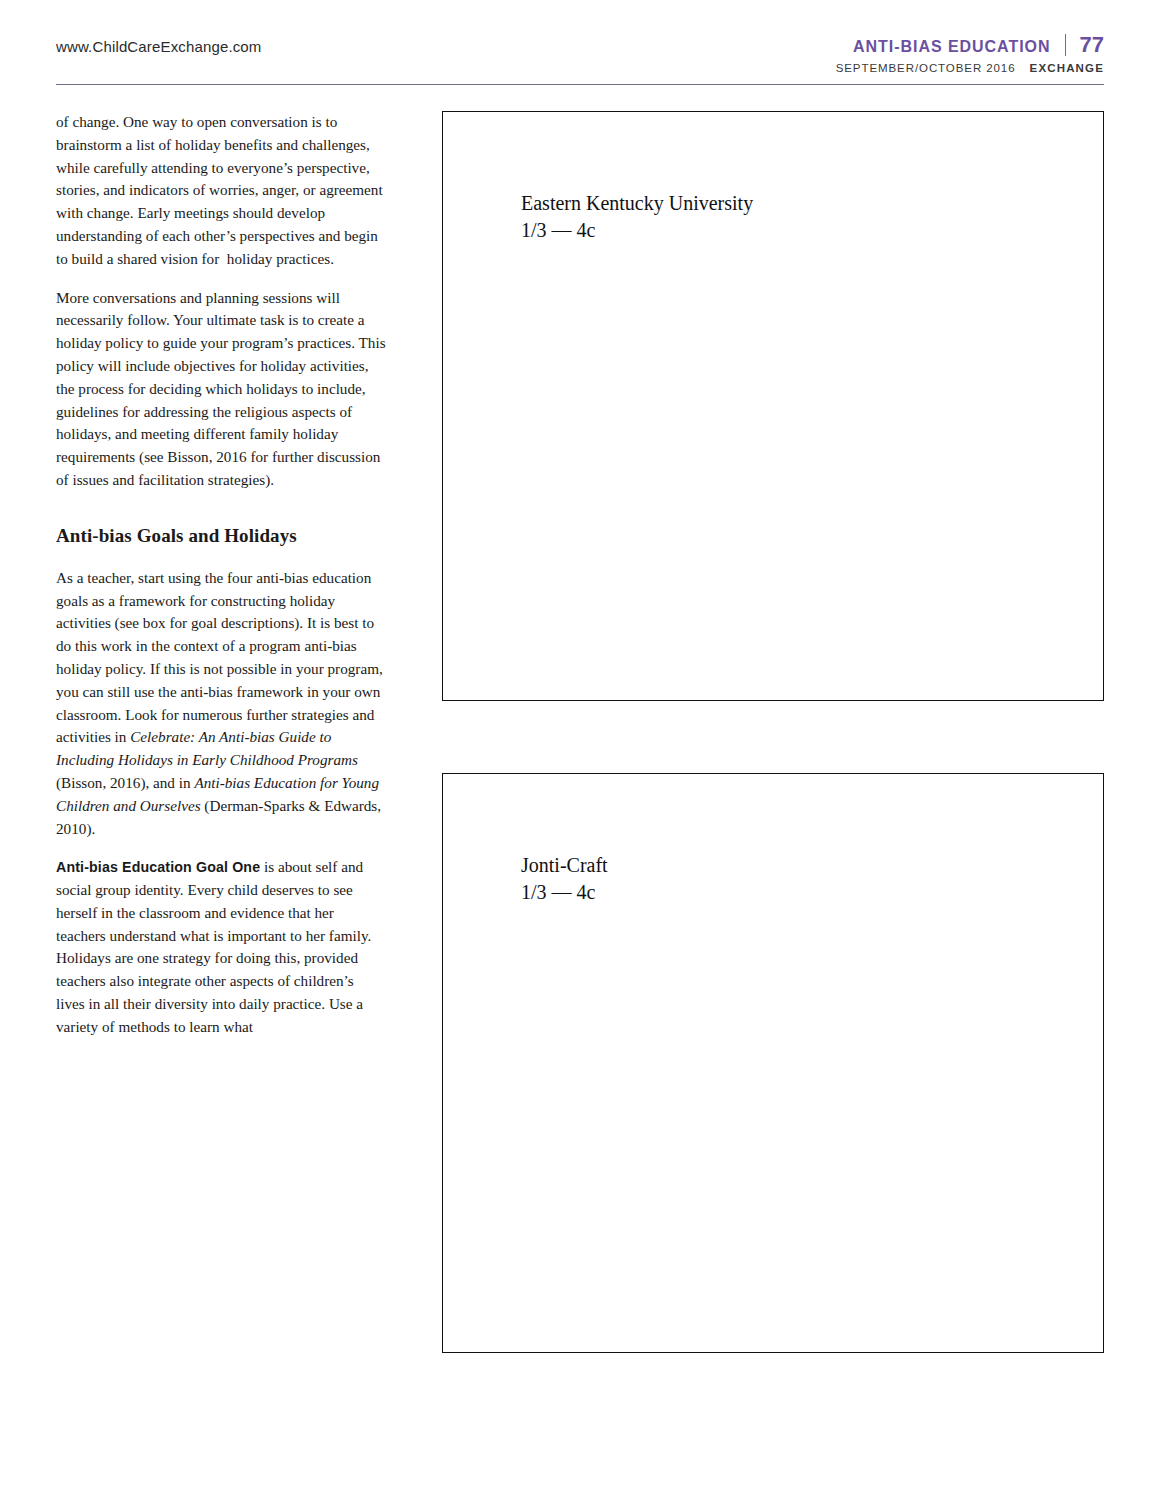www.ChildCareExchange.com
Anti-bias Education 77
September/October 2016 Exchange
of change. One way to open conversation is to brainstorm a list of holiday benefits and challenges, while carefully attending to everyone’s perspective, stories, and indicators of worries, anger, or agreement with change. Early meetings should develop understanding of each other’s perspectives and begin to build a shared vision for holiday practices.
More conversations and planning sessions will necessarily follow. Your ultimate task is to create a holiday policy to guide your program’s practices. This policy will include objectives for holiday activities, the process for deciding which holidays to include, guidelines for addressing the religious aspects of holidays, and meeting different family holiday requirements (see Bisson, 2016 for further discussion of issues and facilitation strategies).
Anti-bias Goals and Holidays
As a teacher, start using the four anti-bias education goals as a framework for constructing holiday activities (see box for goal descriptions). It is best to do this work in the context of a program anti-bias holiday policy. If this is not possible in your program, you can still use the anti-bias framework in your own classroom. Look for numerous further strategies and activities in Celebrate: An Anti-bias Guide to Including Holidays in Early Childhood Programs (Bisson, 2016), and in Anti-bias Education for Young Children and Ourselves (Derman-Sparks & Edwards, 2010).
Anti-bias Education Goal One is about self and social group identity. Every child deserves to see herself in the classroom and evidence that her teachers understand what is important to her family. Holidays are one strategy for doing this, provided teachers also integrate other aspects of children’s lives in all their diversity into daily practice. Use a variety of methods to learn what
Eastern Kentucky University
1/3 — 4c
Jonti-Craft
1/3 — 4c